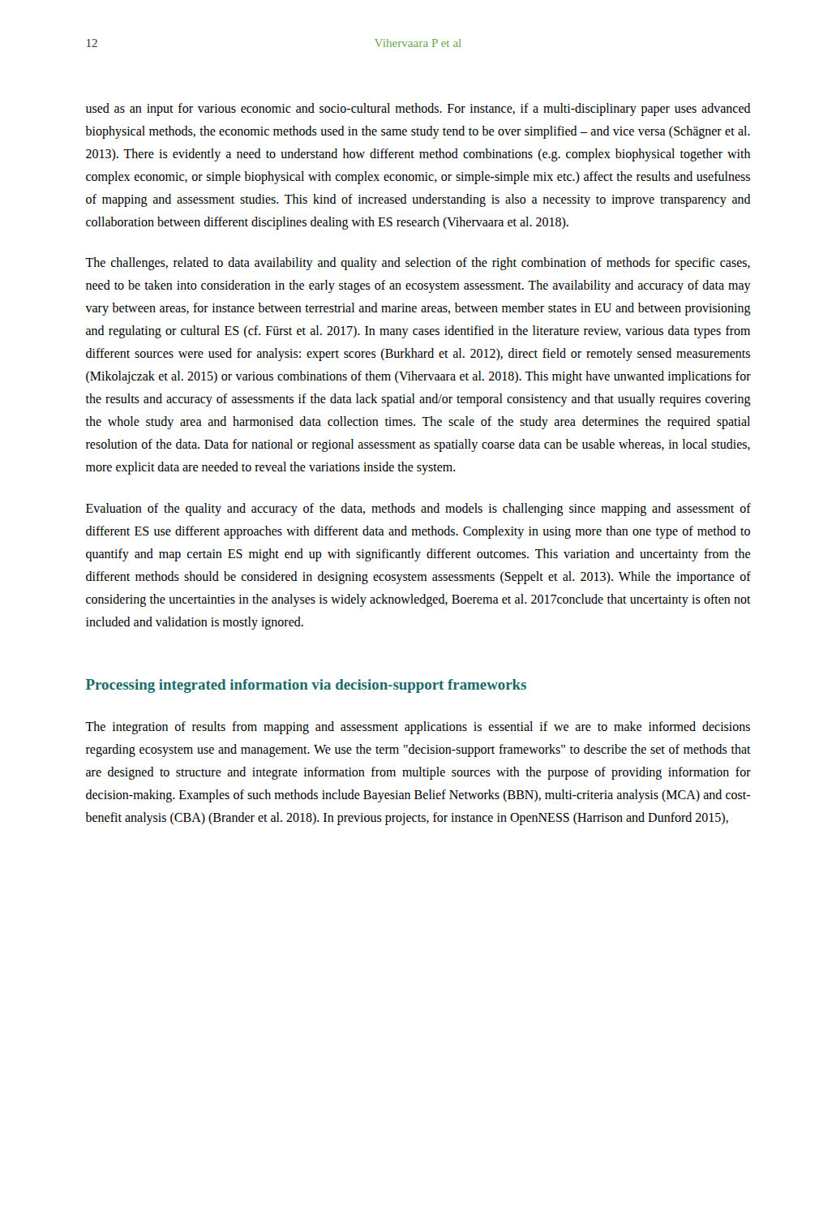12 Vihervaara P et al
used as an input for various economic and socio-cultural methods. For instance, if a multi-disciplinary paper uses advanced biophysical methods, the economic methods used in the same study tend to be over simplified – and vice versa (Schägner et al. 2013). There is evidently a need to understand how different method combinations (e.g. complex biophysical together with complex economic, or simple biophysical with complex economic, or simple-simple mix etc.) affect the results and usefulness of mapping and assessment studies. This kind of increased understanding is also a necessity to improve transparency and collaboration between different disciplines dealing with ES research (Vihervaara et al. 2018).
The challenges, related to data availability and quality and selection of the right combination of methods for specific cases, need to be taken into consideration in the early stages of an ecosystem assessment. The availability and accuracy of data may vary between areas, for instance between terrestrial and marine areas, between member states in EU and between provisioning and regulating or cultural ES (cf. Fürst et al. 2017). In many cases identified in the literature review, various data types from different sources were used for analysis: expert scores (Burkhard et al. 2012), direct field or remotely sensed measurements (Mikolajczak et al. 2015) or various combinations of them (Vihervaara et al. 2018). This might have unwanted implications for the results and accuracy of assessments if the data lack spatial and/or temporal consistency and that usually requires covering the whole study area and harmonised data collection times. The scale of the study area determines the required spatial resolution of the data. Data for national or regional assessment as spatially coarse data can be usable whereas, in local studies, more explicit data are needed to reveal the variations inside the system.
Evaluation of the quality and accuracy of the data, methods and models is challenging since mapping and assessment of different ES use different approaches with different data and methods. Complexity in using more than one type of method to quantify and map certain ES might end up with significantly different outcomes. This variation and uncertainty from the different methods should be considered in designing ecosystem assessments (Seppelt et al. 2013). While the importance of considering the uncertainties in the analyses is widely acknowledged, Boerema et al. 2017conclude that uncertainty is often not included and validation is mostly ignored.
Processing integrated information via decision-support frameworks
The integration of results from mapping and assessment applications is essential if we are to make informed decisions regarding ecosystem use and management. We use the term "decision-support frameworks" to describe the set of methods that are designed to structure and integrate information from multiple sources with the purpose of providing information for decision-making. Examples of such methods include Bayesian Belief Networks (BBN), multi-criteria analysis (MCA) and cost-benefit analysis (CBA) (Brander et al. 2018). In previous projects, for instance in OpenNESS (Harrison and Dunford 2015),